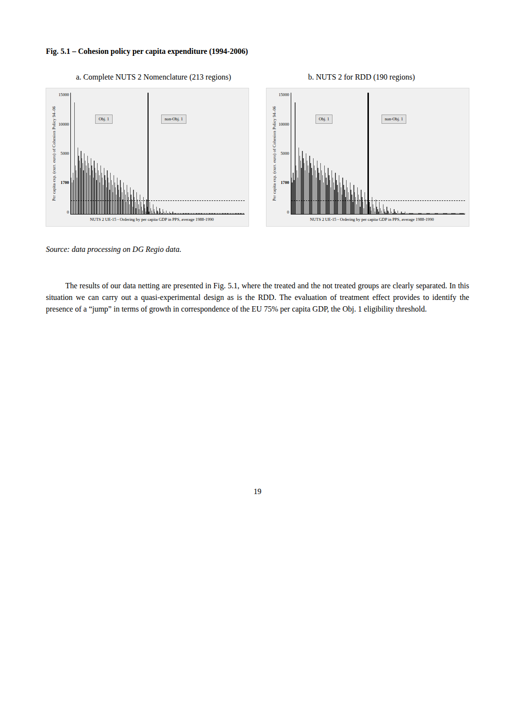Fig. 5.1 – Cohesion policy per capita expenditure (1994-2006)
a. Complete NUTS 2 Nomenclature (213 regions)
b. NUTS 2 for RDD (190 regions)
Per capita exp. (curr. euro) of Cohesion Policy 94–06
15000 10000 5000 1700 0
Obj. 1
non-Obj. 1
NUTS 2 UE-15 - Ordering by per capita GDP in PPS, average 1988-1990
Per capita exp. (curr. euro) of Cohesion Policy 94–06
15000 10000 5000 1700 0
Obj. 1
non-Obj. 1
NUTS 2 UE-15 - Ordering by per capita GDP in PPS, average 1988-1990
Source: data processing on DG Regio data.
The results of our data netting are presented in Fig. 5.1, where the treated and the not treated groups are clearly separated. In this situation we can carry out a quasi-experimental design as is the RDD. The evaluation of treatment effect provides to identify the presence of a “jump” in terms of growth in correspondence of the EU 75% per capita GDP, the Obj. 1 eligibility threshold.
19